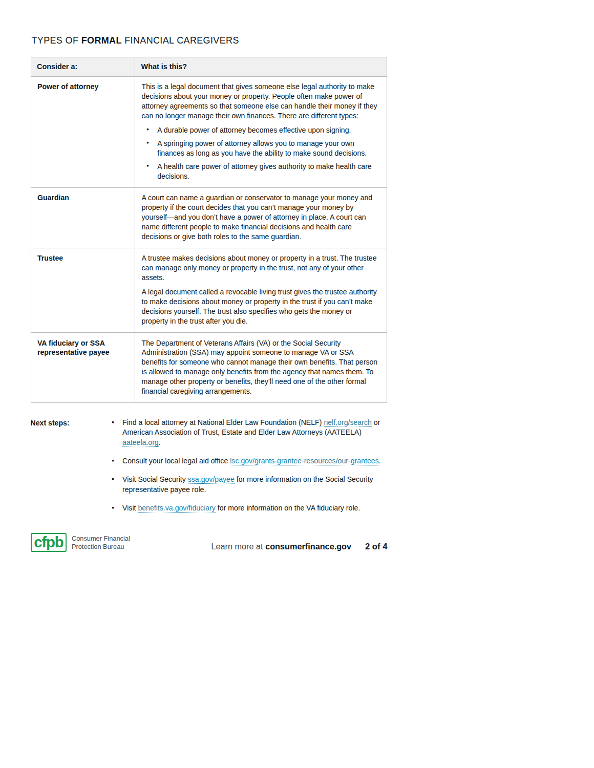TYPES OF FORMAL FINANCIAL CAREGIVERS
| Consider a: | What is this? |
| --- | --- |
| Power of attorney | This is a legal document that gives someone else legal authority to make decisions about your money or property. People often make power of attorney agreements so that someone else can handle their money if they can no longer manage their own finances. There are different types: A durable power of attorney becomes effective upon signing. A springing power of attorney allows you to manage your own finances as long as you have the ability to make sound decisions. A health care power of attorney gives authority to make health care decisions. |
| Guardian | A court can name a guardian or conservator to manage your money and property if the court decides that you can’t manage your money by yourself—and you don’t have a power of attorney in place. A court can name different people to make financial decisions and health care decisions or give both roles to the same guardian. |
| Trustee | A trustee makes decisions about money or property in a trust. The trustee can manage only money or property in the trust, not any of your other assets. A legal document called a revocable living trust gives the trustee authority to make decisions about money or property in the trust if you can’t make decisions yourself. The trust also specifies who gets the money or property in the trust after you die. |
| VA fiduciary or SSA representative payee | The Department of Veterans Affairs (VA) or the Social Security Administration (SSA) may appoint someone to manage VA or SSA benefits for someone who cannot manage their own benefits. That person is allowed to manage only benefits from the agency that names them. To manage other property or benefits, they’ll need one of the other formal financial caregiving arrangements. |
Next steps:
Find a local attorney at National Elder Law Foundation (NELF) nelf.org/search or American Association of Trust, Estate and Elder Law Attorneys (AATEELA) aateela.org.
Consult your local legal aid office lsc.gov/grants-grantee-resources/our-grantees.
Visit Social Security ssa.gov/payee for more information on the Social Security representative payee role.
Visit benefits.va.gov/fiduciary for more information on the VA fiduciary role.
cfpb
Consumer Financial
Protection Bureau
Learn more at consumerfinance.gov 2 of 4